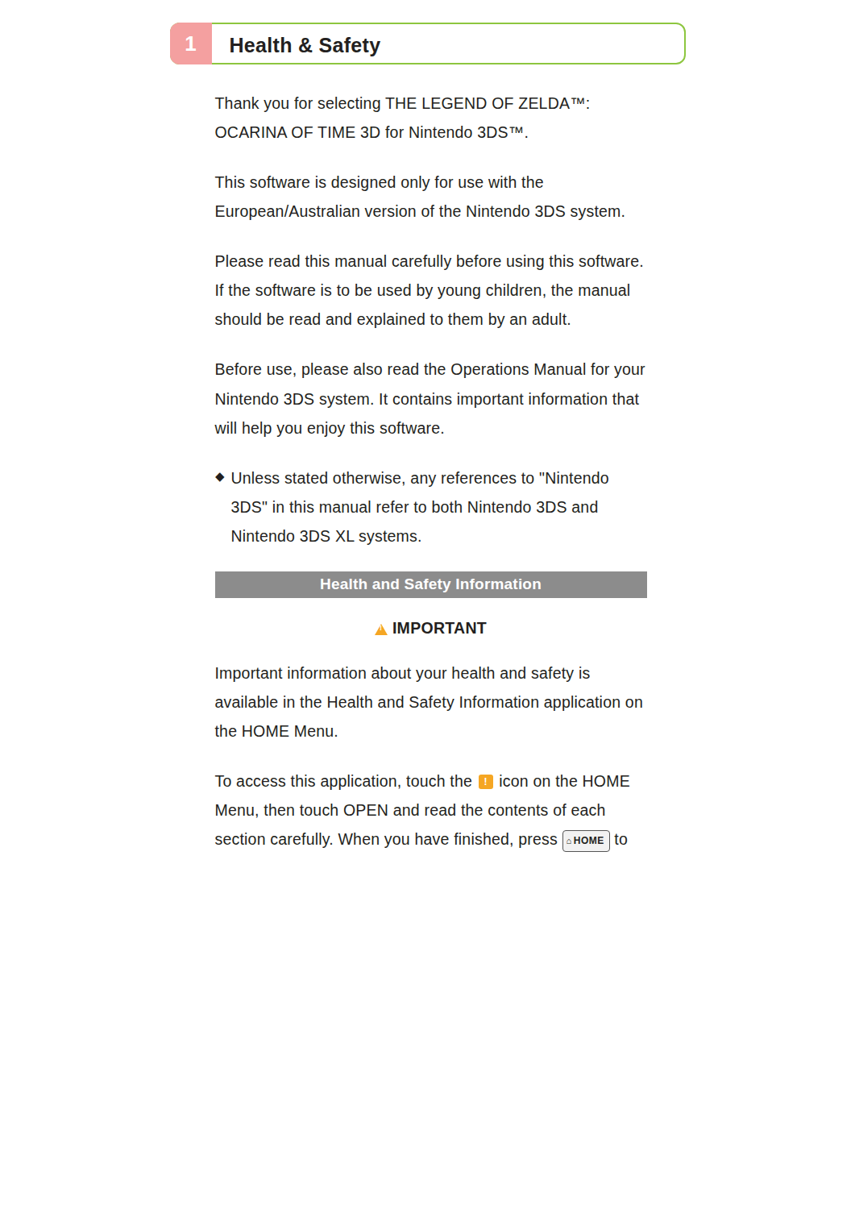1
Health & Safety
Thank you for selecting THE LEGEND OF ZELDA™: OCARINA OF TIME 3D for Nintendo 3DS™.
This software is designed only for use with the European/Australian version of the Nintendo 3DS system.
Please read this manual carefully before using this software. If the software is to be used by young children, the manual should be read and explained to them by an adult.
Before use, please also read the Operations Manual for your Nintendo 3DS system. It contains important information that will help you enjoy this software.
◆
Unless stated otherwise, any references to "Nintendo 3DS" in this manual refer to both Nintendo 3DS and Nintendo 3DS XL systems.
Health and Safety Information
IMPORTANT
Important information about your health and safety is available in the Health and Safety Information application on the HOME Menu.
To access this application, touch the icon on the HOME Menu, then touch OPEN and read the contents of each section carefully. When you have finished, press ⌂HOME to